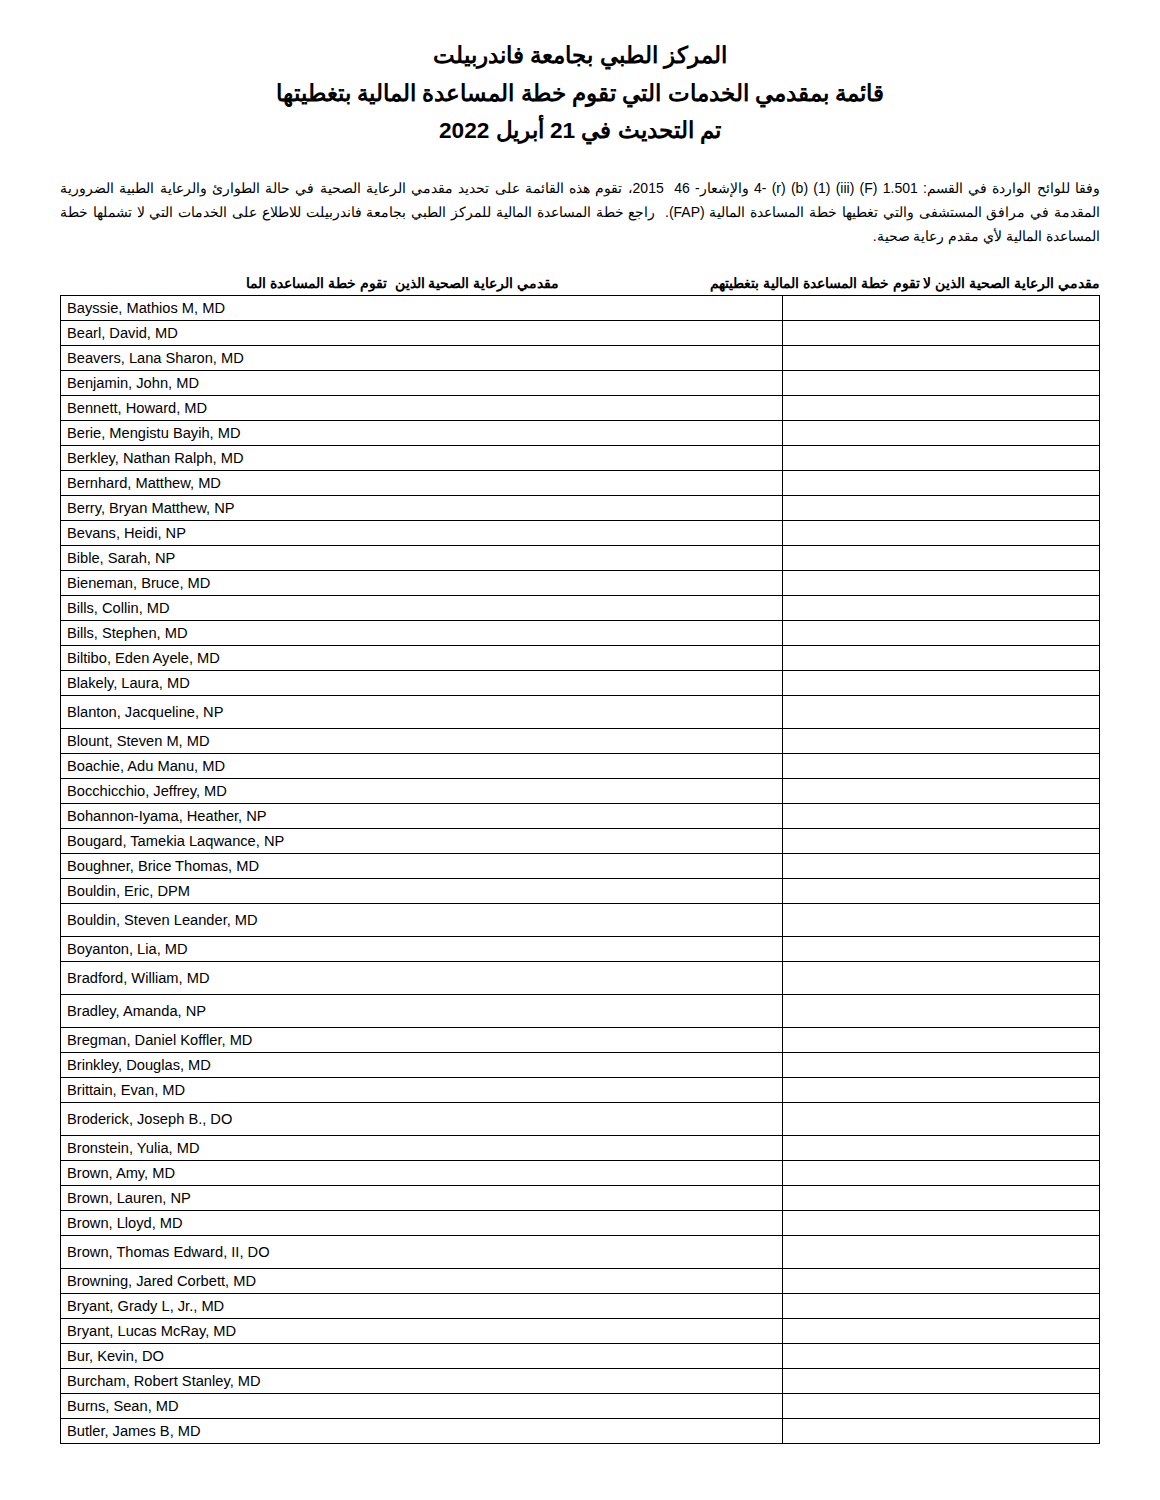المركز الطبي بجامعة فاندربيلت
قائمة بمقدمي الخدمات التي تقوم خطة المساعدة المالية بتغطيتها
تم التحديث في 21 أبريل 2022
وفقا للوائح الواردة في القسم: 1.501 (F) (iii) (1) (b) 4- (r) والإشعار- 46 2015، تقوم هذه القائمة على تحديد مقدمي الرعاية الصحية في حالة الطوارئ والرعاية الطبية الضرورية المقدمة في مرافق المستشفى والتي تغطيها خطة المساعدة المالية (FAP). راجع خطة المساعدة المالية للمركز الطبي بجامعة فاندربيلت للاطلاع على الخدمات التي لا تشملها خطة المساعدة المالية لأي مقدم رعاية صحية.
مقدمي الرعاية الصحية الذين لا تقوم خطة المساعدة المالية بتغطيتهم
مقدمي الرعاية الصحية الذين تقوم خطة المساعدة الما
| | Bayssie, Mathios M, MD |
| | Bearl, David, MD |
| | Beavers, Lana Sharon, MD |
| | Benjamin, John, MD |
| | Bennett, Howard, MD |
| | Berie, Mengistu Bayih, MD |
| | Berkley, Nathan Ralph, MD |
| | Bernhard, Matthew, MD |
| | Berry, Bryan Matthew, NP |
| | Bevans, Heidi, NP |
| | Bible, Sarah, NP |
| | Bieneman, Bruce, MD |
| | Bills, Collin, MD |
| | Bills, Stephen, MD |
| | Biltibo, Eden Ayele, MD |
| | Blakely, Laura, MD |
| | Blanton, Jacqueline, NP |
| | Blount, Steven M, MD |
| | Boachie, Adu Manu, MD |
| | Bocchicchio, Jeffrey, MD |
| | Bohannon-Iyama, Heather, NP |
| | Bougard, Tamekia Laqwance, NP |
| | Boughner, Brice Thomas, MD |
| | Bouldin, Eric, DPM |
| | Bouldin, Steven Leander, MD |
| | Boyanton, Lia, MD |
| | Bradford, William, MD |
| | Bradley, Amanda, NP |
| | Bregman, Daniel Koffler, MD |
| | Brinkley, Douglas, MD |
| | Brittain, Evan, MD |
| | Broderick, Joseph B., DO |
| | Bronstein, Yulia, MD |
| | Brown, Amy, MD |
| | Brown, Lauren, NP |
| | Brown, Lloyd, MD |
| | Brown, Thomas Edward, II, DO |
| | Browning, Jared Corbett, MD |
| | Bryant, Grady L, Jr., MD |
| | Bryant, Lucas McRay, MD |
| | Bur, Kevin, DO |
| | Burcham, Robert Stanley, MD |
| | Burns, Sean, MD |
| | Butler, James B, MD |